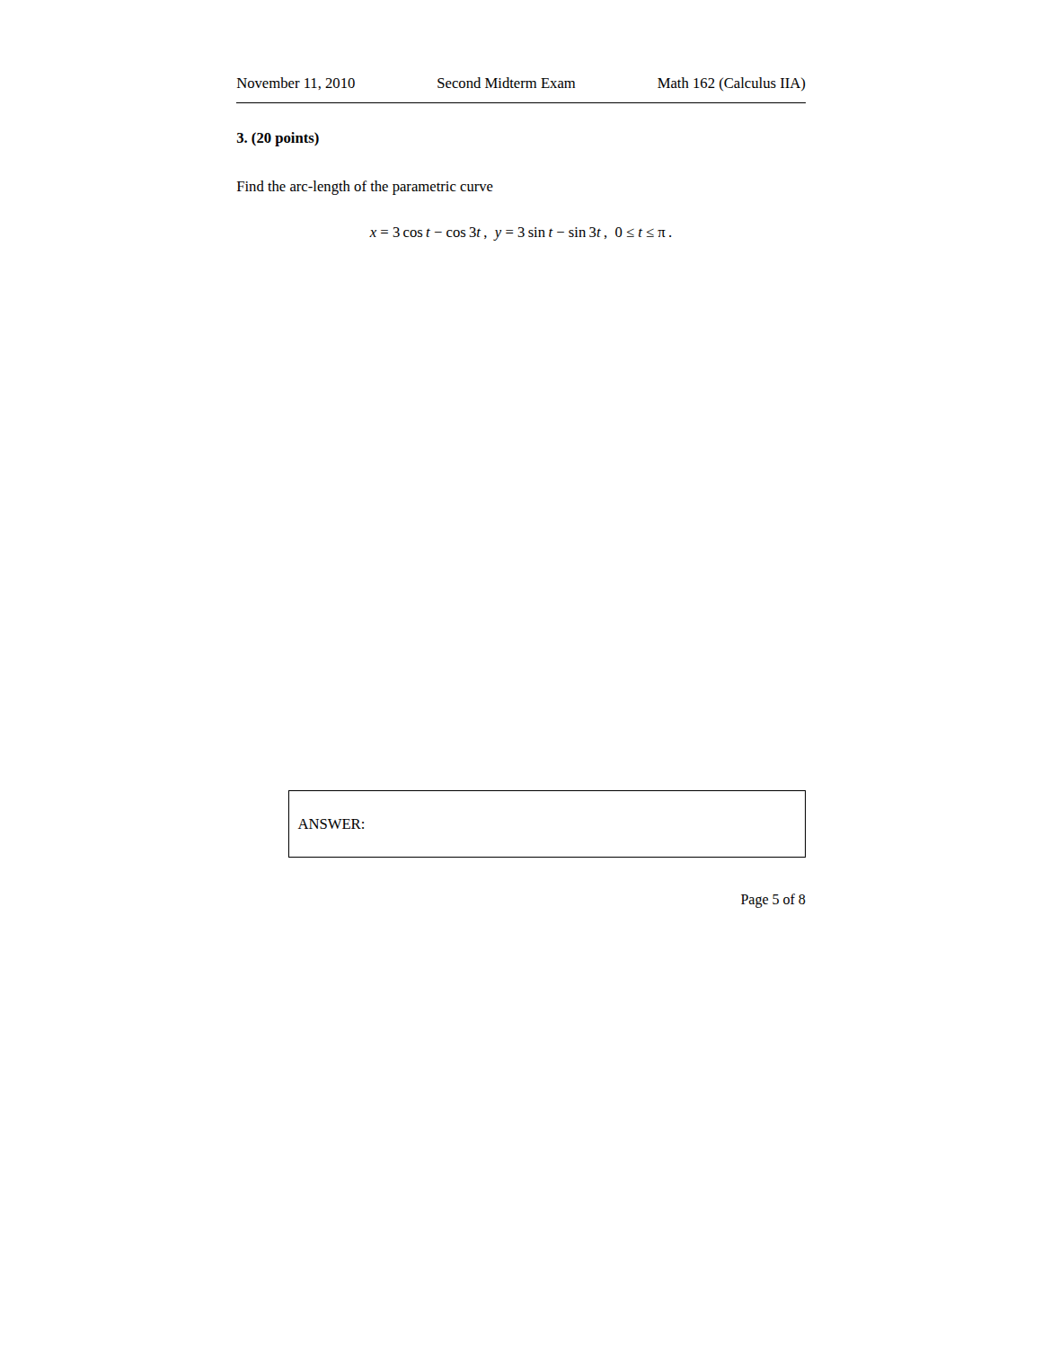November 11, 2010
Second Midterm Exam
Math 162 (Calculus IIA)
3. (20 points)
Find the arc-length of the parametric curve
x = 3 cos t − cos 3t , y = 3 sin t − sin 3t , 0 ≤ t ≤ π .
ANSWER:
Page 5 of 8